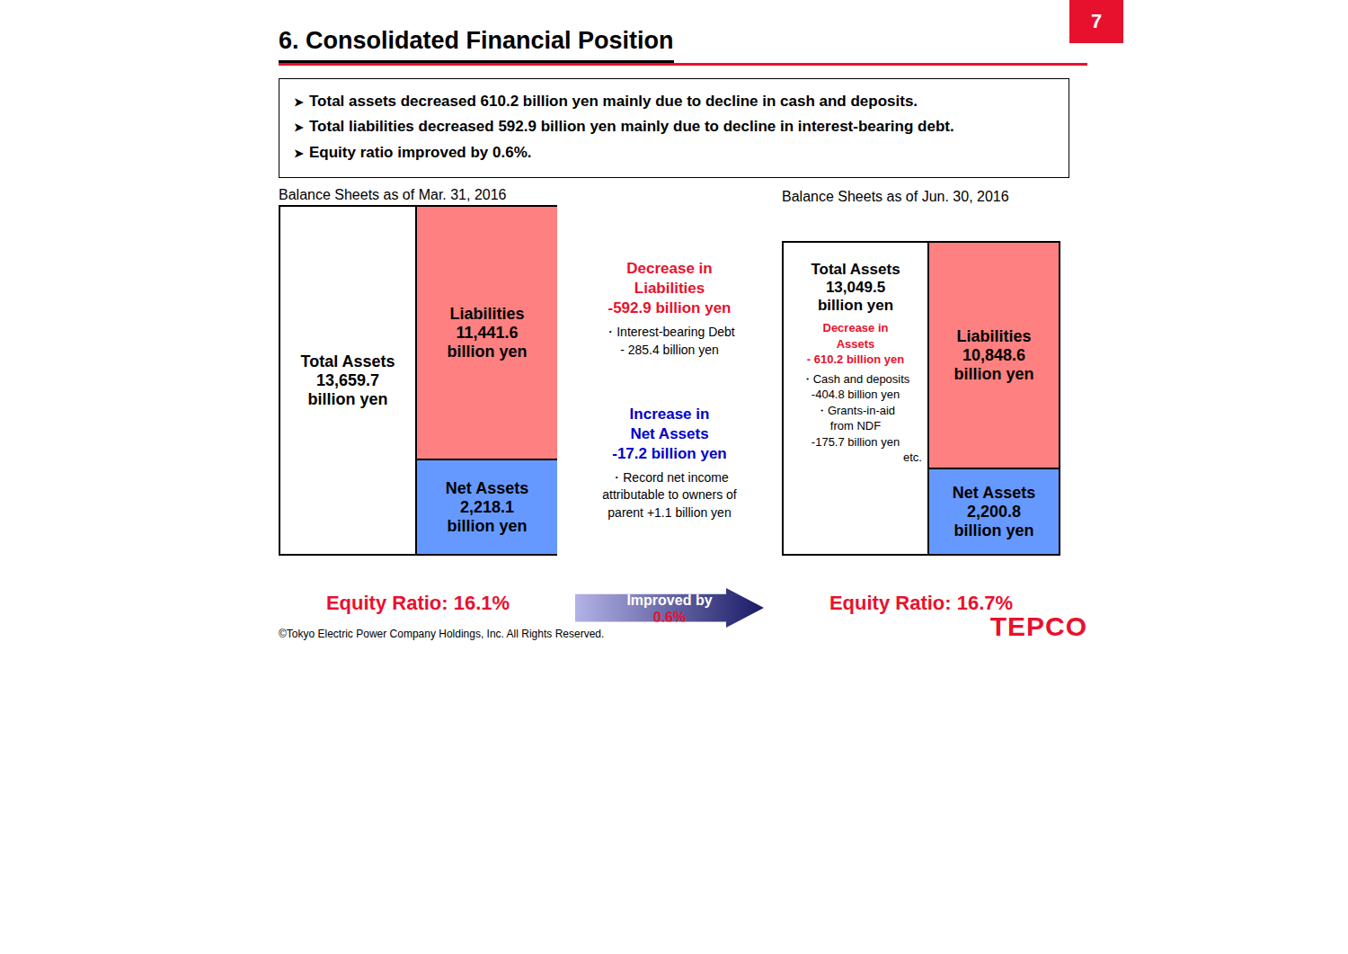7
6. Consolidated Financial Position
Total assets decreased 610.2 billion yen mainly due to decline in cash and deposits.
Total liabilities decreased 592.9 billion yen mainly due to decline in interest-bearing debt.
Equity ratio improved by 0.6%.
Balance Sheets as of Mar. 31, 2016
Balance Sheets as of Jun. 30, 2016
Total Assets
13,659.7
billion yen
Liabilities
11,441.6
billion yen
Net Assets
2,218.1
billion yen
Decrease in
Liabilities
-592.9 billion yen
・Interest-bearing Debt
- 285.4 billion yen
Increase in
Net Assets
-17.2 billion yen
・Record net income
attributable to owners of
parent +1.1 billion yen
Total Assets
13,049.5
billion yen
Decrease in
Assets
- 610.2 billion yen
・Cash and deposits
-404.8 billion yen
・Grants-in-aid
from NDF
-175.7 billion yen
etc.
Liabilities
10,848.6
billion yen
Net Assets
2,200.8
billion yen
Equity Ratio: 16.1%
Improved by
0.6%
Equity Ratio: 16.7%
©Tokyo Electric Power Company Holdings, Inc. All Rights Reserved.
TEPCO